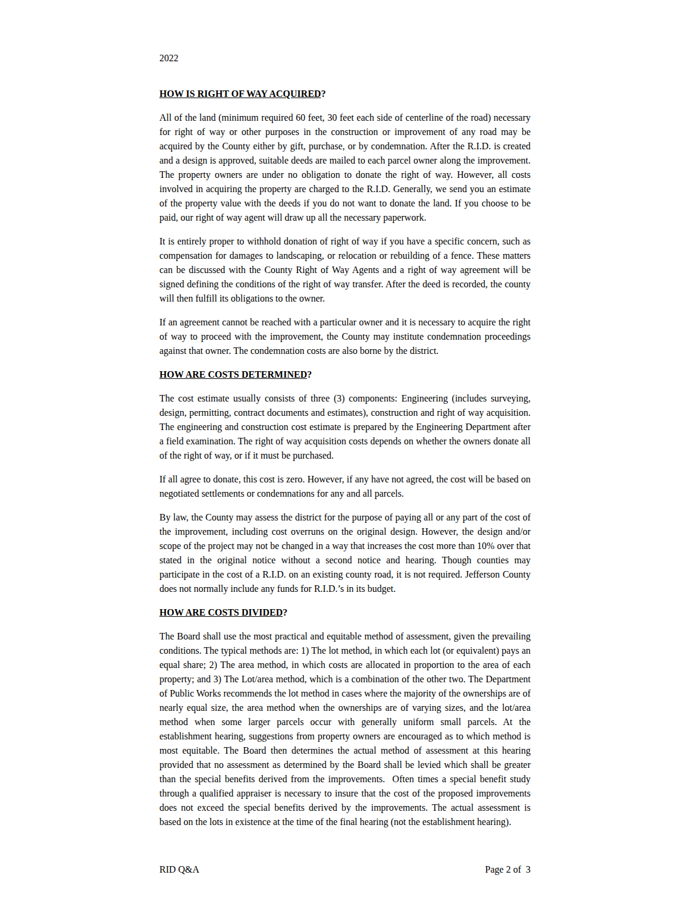2022
HOW IS RIGHT OF WAY ACQUIRED?
All of the land (minimum required 60 feet, 30 feet each side of centerline of the road) necessary for right of way or other purposes in the construction or improvement of any road may be acquired by the County either by gift, purchase, or by condemnation. After the R.I.D. is created and a design is approved, suitable deeds are mailed to each parcel owner along the improvement. The property owners are under no obligation to donate the right of way. However, all costs involved in acquiring the property are charged to the R.I.D. Generally, we send you an estimate of the property value with the deeds if you do not want to donate the land. If you choose to be paid, our right of way agent will draw up all the necessary paperwork.
It is entirely proper to withhold donation of right of way if you have a specific concern, such as compensation for damages to landscaping, or relocation or rebuilding of a fence. These matters can be discussed with the County Right of Way Agents and a right of way agreement will be signed defining the conditions of the right of way transfer. After the deed is recorded, the county will then fulfill its obligations to the owner.
If an agreement cannot be reached with a particular owner and it is necessary to acquire the right of way to proceed with the improvement, the County may institute condemnation proceedings against that owner. The condemnation costs are also borne by the district.
HOW ARE COSTS DETERMINED?
The cost estimate usually consists of three (3) components: Engineering (includes surveying, design, permitting, contract documents and estimates), construction and right of way acquisition. The engineering and construction cost estimate is prepared by the Engineering Department after a field examination. The right of way acquisition costs depends on whether the owners donate all of the right of way, or if it must be purchased.
If all agree to donate, this cost is zero. However, if any have not agreed, the cost will be based on negotiated settlements or condemnations for any and all parcels.
By law, the County may assess the district for the purpose of paying all or any part of the cost of the improvement, including cost overruns on the original design. However, the design and/or scope of the project may not be changed in a way that increases the cost more than 10% over that stated in the original notice without a second notice and hearing. Though counties may participate in the cost of a R.I.D. on an existing county road, it is not required. Jefferson County does not normally include any funds for R.I.D.’s in its budget.
HOW ARE COSTS DIVIDED?
The Board shall use the most practical and equitable method of assessment, given the prevailing conditions. The typical methods are: 1) The lot method, in which each lot (or equivalent) pays an equal share; 2) The area method, in which costs are allocated in proportion to the area of each property; and 3) The Lot/area method, which is a combination of the other two. The Department of Public Works recommends the lot method in cases where the majority of the ownerships are of nearly equal size, the area method when the ownerships are of varying sizes, and the lot/area method when some larger parcels occur with generally uniform small parcels. At the establishment hearing, suggestions from property owners are encouraged as to which method is most equitable. The Board then determines the actual method of assessment at this hearing provided that no assessment as determined by the Board shall be levied which shall be greater than the special benefits derived from the improvements. Often times a special benefit study through a qualified appraiser is necessary to insure that the cost of the proposed improvements does not exceed the special benefits derived by the improvements. The actual assessment is based on the lots in existence at the time of the final hearing (not the establishment hearing).
RID Q&A Page 2 of 3